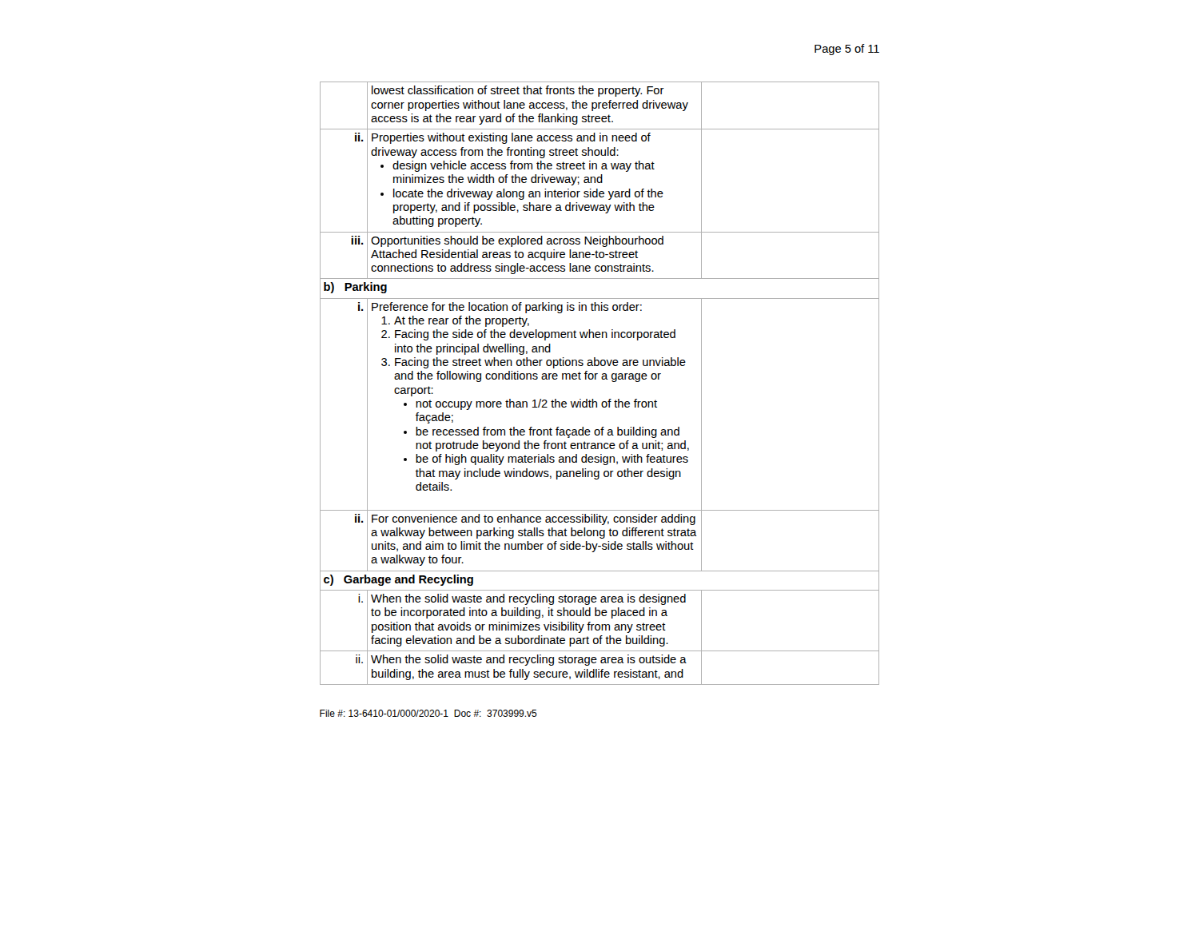Page 5 of 11
| | lowest classification of street that fronts the property. For corner properties without lane access, the preferred driveway access is at the rear yard of the flanking street. | |
| ii. | Properties without existing lane access and in need of driveway access from the fronting street should: design vehicle access from the street in a way that minimizes the width of the driveway; and locate the driveway along an interior side yard of the property, and if possible, share a driveway with the abutting property. | |
| iii. | Opportunities should be explored across Neighbourhood Attached Residential areas to acquire lane-to-street connections to address single-access lane constraints. | |
| b) Parking |
| i. | Preference for the location of parking is in this order: At the rear of the property, Facing the side of the development when incorporated into the principal dwelling, and Facing the street when other options above are unviable and the following conditions are met for a garage or carport: not occupy more than 1/2 the width of the front façade; be recessed from the front façade of a building and not protrude beyond the front entrance of a unit; and, be of high quality materials and design, with features that may include windows, paneling or other design details. | |
| ii. | For convenience and to enhance accessibility, consider adding a walkway between parking stalls that belong to different strata units, and aim to limit the number of side-by-side stalls without a walkway to four. | |
| c) Garbage and Recycling |
| i. | When the solid waste and recycling storage area is designed to be incorporated into a building, it should be placed in a position that avoids or minimizes visibility from any street facing elevation and be a subordinate part of the building. | |
| ii. | When the solid waste and recycling storage area is outside a building, the area must be fully secure, wildlife resistant, and | |
File #: 13-6410-01/000/2020-1 Doc #: 3703999.v5